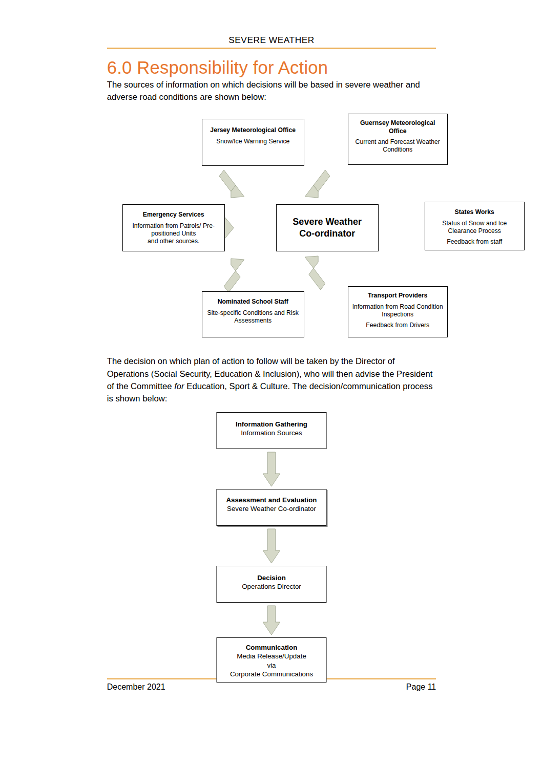SEVERE WEATHER
6.0 Responsibility for Action
The sources of information on which decisions will be based in severe weather and adverse road conditions are shown below:
Jersey Meteorological Office Snow/Ice Warning Service
Guernsey Meteorological Office Current and Forecast Weather Conditions
Emergency Services Information from Patrols/ Pre-positioned Units
and other sources.
Severe Weather
Co-ordinator
States Works Status of Snow and Ice Clearance Process Feedback from staff
Nominated School Staff Site-specific Conditions and Risk Assessments
Transport Providers Information from Road Condition Inspections Feedback from Drivers
The decision on which plan of action to follow will be taken by the Director of Operations (Social Security, Education & Inclusion), who will then advise the President of the Committee for Education, Sport & Culture. The decision/communication process is shown below:
Information Gathering Information Sources
Assessment and Evaluation Severe Weather Co-ordinator
Decision Operations Director
Communication Media Release/Update
via
Corporate Communications
December 2021 Page 11